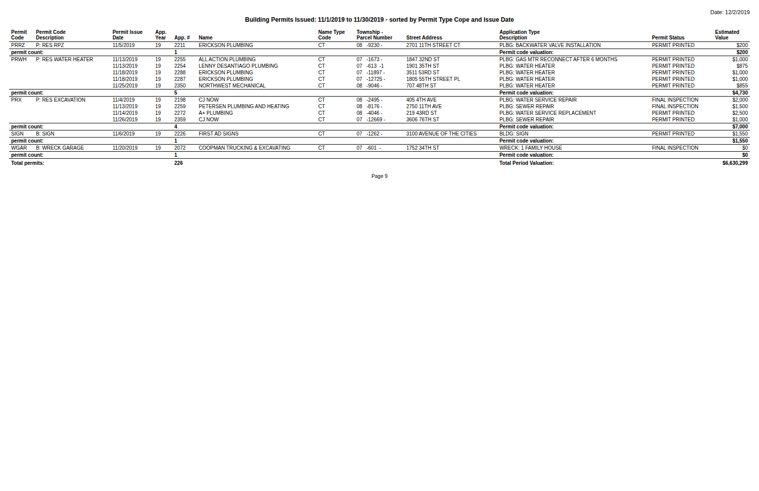Date: 12/2/2019
Building Permits Issued: 11/1/2019 to 11/30/2019 - sorted by Permit Type Cope and Issue Date
| Permit Code | Permit Code Description | Permit Issue Date | App. Year | App. # | Name | Name Type Code | Township - Parcel Number | Street Address | Application Type Description | Permit Status | Estimated Value |
| --- | --- | --- | --- | --- | --- | --- | --- | --- | --- | --- | --- |
| PRRZ | P: RES RPZ | 11/5/2019 | 19 | 2211 | ERICKSON PLUMBING | CT | 08 -9230 - | 2701 11TH STREET CT | PLBG: BACKWATER VALVE INSTALLATION | PERMIT PRINTED | $200 |
| permit count: | 1 | | Permit code valuation: | | $200 |
| PRWH | P: RES WATER HEATER | 11/13/2019 | 19 | 2255 | ALL ACTION PLUMBING | CT | 07 -1673 - | 1847 32ND ST | PLBG: GAS MTR RECONNECT AFTER 6 MONTHS | PERMIT PRINTED | $1,000 |
| | | 11/13/2019 | 19 | 2254 | LENNY DESANTIAGO PLUMBING | CT | 07 -613 -1 | 1901 35TH ST | PLBG: WATER HEATER | PERMIT PRINTED | $875 |
| | | 11/18/2019 | 19 | 2288 | ERICKSON PLUMBING | CT | 07 -11897 - | 3511 53RD ST | PLBG: WATER HEATER | PERMIT PRINTED | $1,000 |
| | | 11/18/2019 | 19 | 2287 | ERICKSON PLUMBING | CT | 07 -12725 - | 1805 55TH STREET PL | PLBG: WATER HEATER | PERMIT PRINTED | $1,000 |
| | | 11/25/2019 | 19 | 2350 | NORTHWEST MECHANICAL | CT | 08 -9046 - | 707 48TH ST | PLBG: WATER HEATER | PERMIT PRINTED | $855 |
| permit count: | 5 | | Permit code valuation: | | $4,730 |
| PRX | P: RES EXCAVATION | 11/4/2019 | 19 | 2198 | CJ NOW | CT | 08 -2495 - | 405 4TH AVE | PLBG: WATER SERVICE REPAIR | FINAL INSPECTION | $2,000 |
| | | 11/13/2019 | 19 | 2259 | PETERSEN PLUMBING AND HEATING | CT | 08 -8176 - | 2750 11TH AVE | PLBG: SEWER REPAIR | FINAL INSPECTION | $1,500 |
| | | 11/14/2019 | 19 | 2272 | A+ PLUMBING | CT | 08 -4046 - | 219 43RD ST | PLBG: WATER SERVICE REPLACEMENT | PERMIT PRINTED | $2,500 |
| | | 11/26/2019 | 19 | 2359 | CJ NOW | CT | 07 -12669 - | 3606 76TH ST | PLBG: SEWER REPAIR | PERMIT PRINTED | $1,000 |
| permit count: | 4 | | Permit code valuation: | | $7,000 |
| SIGN | B: SIGN | 11/6/2019 | 19 | 2226 | FIRST AD SIGNS | CT | 07 -1262 - | 3100 AVENUE OF THE CITIES | BLDG: SIGN | PERMIT PRINTED | $1,550 |
| permit count: | 1 | | Permit code valuation: | | $1,550 |
| WGAR | B: WRECK GARAGE | 11/20/2019 | 19 | 2072 | COOPMAN TRUCKING & EXCAVATING | CT | 07 -601 - | 1752 34TH ST | WRECK: 1 FAMILY HOUSE | FINAL INSPECTION | $0 |
| permit count: | 1 | | Permit code valuation: | | $0 |
| Total permits: | 226 | | Total Period Valuation: | | $6,630,299 |
Page 9